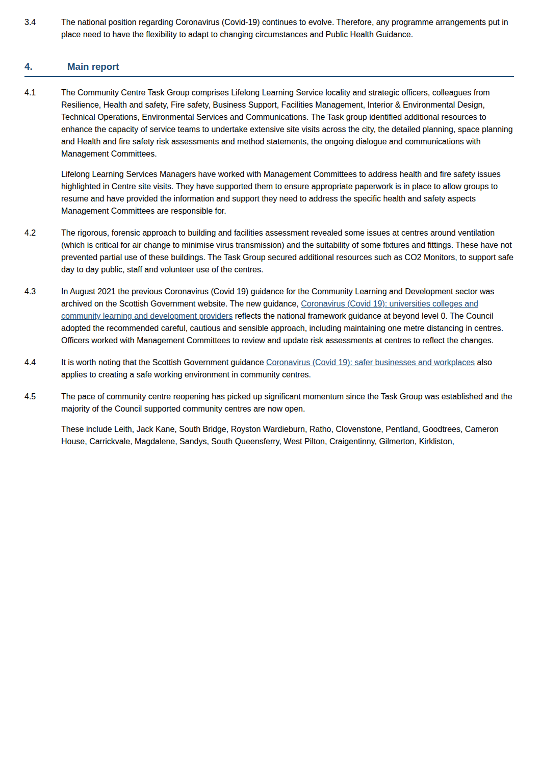3.4
The national position regarding Coronavirus (Covid-19) continues to evolve. Therefore, any programme arrangements put in place need to have the flexibility to adapt to changing circumstances and Public Health Guidance.
4. Main report
4.1
The Community Centre Task Group comprises Lifelong Learning Service locality and strategic officers, colleagues from Resilience, Health and safety, Fire safety, Business Support, Facilities Management, Interior & Environmental Design, Technical Operations, Environmental Services and Communications. The Task group identified additional resources to enhance the capacity of service teams to undertake extensive site visits across the city, the detailed planning, space planning and Health and fire safety risk assessments and method statements, the ongoing dialogue and communications with Management Committees.
Lifelong Learning Services Managers have worked with Management Committees to address health and fire safety issues highlighted in Centre site visits. They have supported them to ensure appropriate paperwork is in place to allow groups to resume and have provided the information and support they need to address the specific health and safety aspects Management Committees are responsible for.
4.2
The rigorous, forensic approach to building and facilities assessment revealed some issues at centres around ventilation (which is critical for air change to minimise virus transmission) and the suitability of some fixtures and fittings. These have not prevented partial use of these buildings. The Task Group secured additional resources such as CO2 Monitors, to support safe day to day public, staff and volunteer use of the centres.
4.3
In August 2021 the previous Coronavirus (Covid 19) guidance for the Community Learning and Development sector was archived on the Scottish Government website. The new guidance, Coronavirus (Covid 19): universities colleges and community learning and development providers reflects the national framework guidance at beyond level 0. The Council adopted the recommended careful, cautious and sensible approach, including maintaining one metre distancing in centres. Officers worked with Management Committees to review and update risk assessments at centres to reflect the changes.
4.4
It is worth noting that the Scottish Government guidance Coronavirus (Covid 19): safer businesses and workplaces also applies to creating a safe working environment in community centres.
4.5
The pace of community centre reopening has picked up significant momentum since the Task Group was established and the majority of the Council supported community centres are now open.
These include Leith, Jack Kane, South Bridge, Royston Wardieburn, Ratho, Clovenstone, Pentland, Goodtrees, Cameron House, Carrickvale, Magdalene, Sandys, South Queensferry, West Pilton, Craigentinny, Gilmerton, Kirkliston,